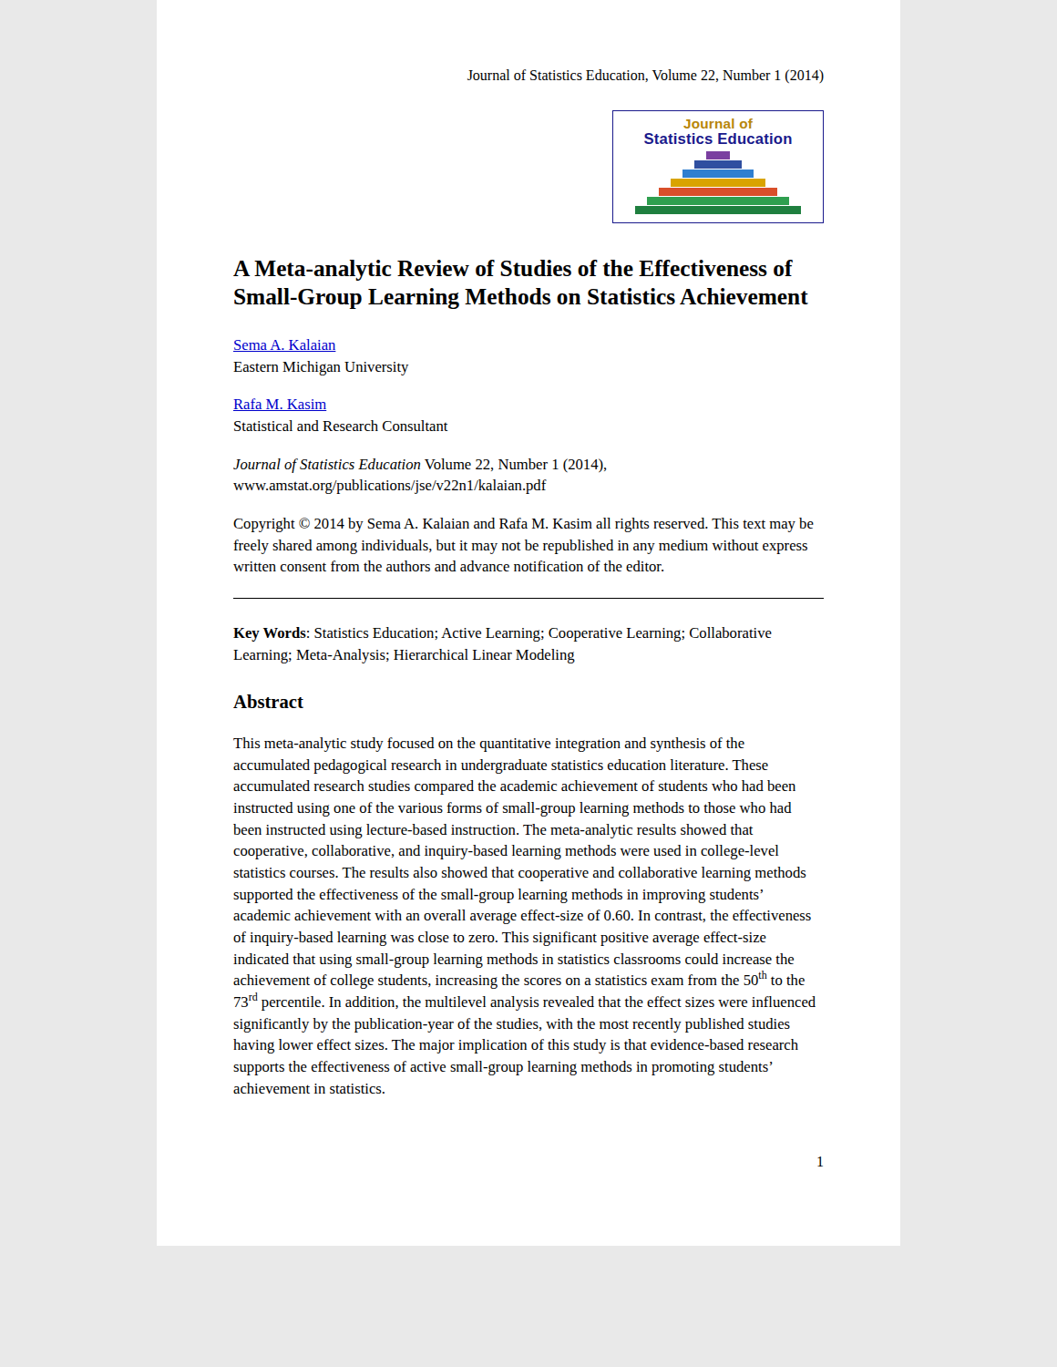Journal of Statistics Education, Volume 22, Number 1 (2014)
Journal ofStatistics Education
A Meta-analytic Review of Studies of the Effectiveness of Small-Group Learning Methods on Statistics Achievement
Sema A. Kalaian Eastern Michigan University
Rafa M. Kasim Statistical and Research Consultant
Journal of Statistics Education Volume 22, Number 1 (2014),
www.amstat.org/publications/jse/v22n1/kalaian.pdf
Copyright © 2014 by Sema A. Kalaian and Rafa M. Kasim all rights reserved. This text may be freely shared among individuals, but it may not be republished in any medium without express written consent from the authors and advance notification of the editor.
Key Words: Statistics Education; Active Learning; Cooperative Learning; Collaborative Learning; Meta-Analysis; Hierarchical Linear Modeling
Abstract
This meta-analytic study focused on the quantitative integration and synthesis of the accumulated pedagogical research in undergraduate statistics education literature. These accumulated research studies compared the academic achievement of students who had been instructed using one of the various forms of small-group learning methods to those who had been instructed using lecture-based instruction. The meta-analytic results showed that cooperative, collaborative, and inquiry-based learning methods were used in college-level statistics courses. The results also showed that cooperative and collaborative learning methods supported the effectiveness of the small-group learning methods in improving students’ academic achievement with an overall average effect-size of 0.60. In contrast, the effectiveness of inquiry-based learning was close to zero. This significant positive average effect-size indicated that using small-group learning methods in statistics classrooms could increase the achievement of college students, increasing the scores on a statistics exam from the 50th to the 73rd percentile. In addition, the multilevel analysis revealed that the effect sizes were influenced significantly by the publication-year of the studies, with the most recently published studies having lower effect sizes. The major implication of this study is that evidence-based research supports the effectiveness of active small-group learning methods in promoting students’ achievement in statistics.
1